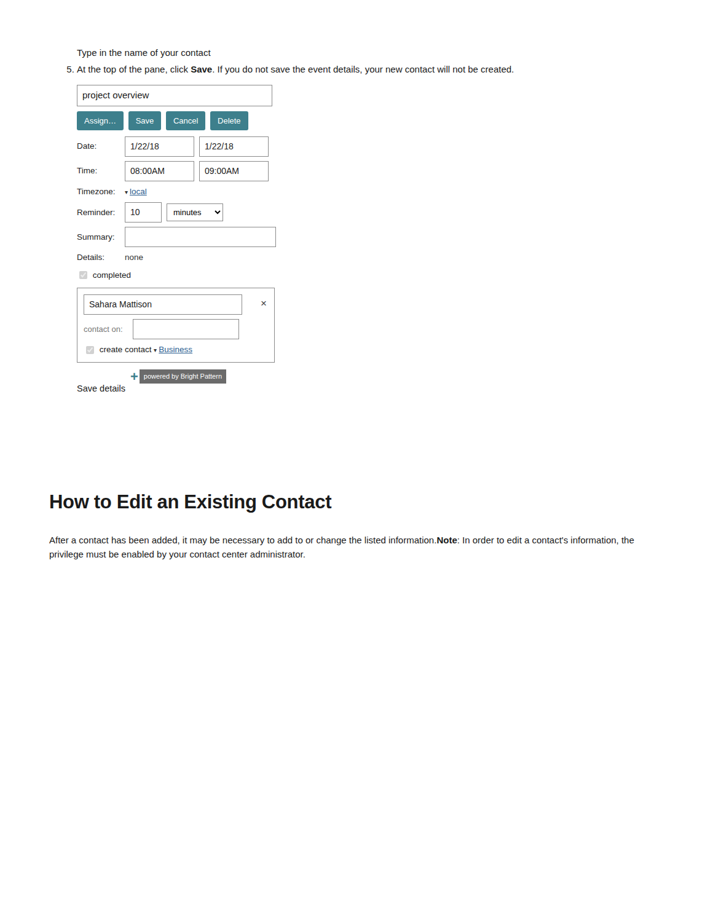Type in the name of your contact
At the top of the pane, click Save. If you do not save the event details, your new contact will not be created.
project overview
Assign… Save Cancel Delete
Date: 1/22/18 1/22/18
Time: 08:00AM 09:00AM
Timezone: ▾local
Reminder: 10 minutes
Summary:
Details: none
completed
×
Sahara Mattison
contact on:
create contact ▾Business
+powered by Bright Pattern
Save details
How to Edit an Existing Contact
After a contact has been added, it may be necessary to add to or change the listed information.Note: In order to edit a contact's information, the privilege must be enabled by your contact center administrator.